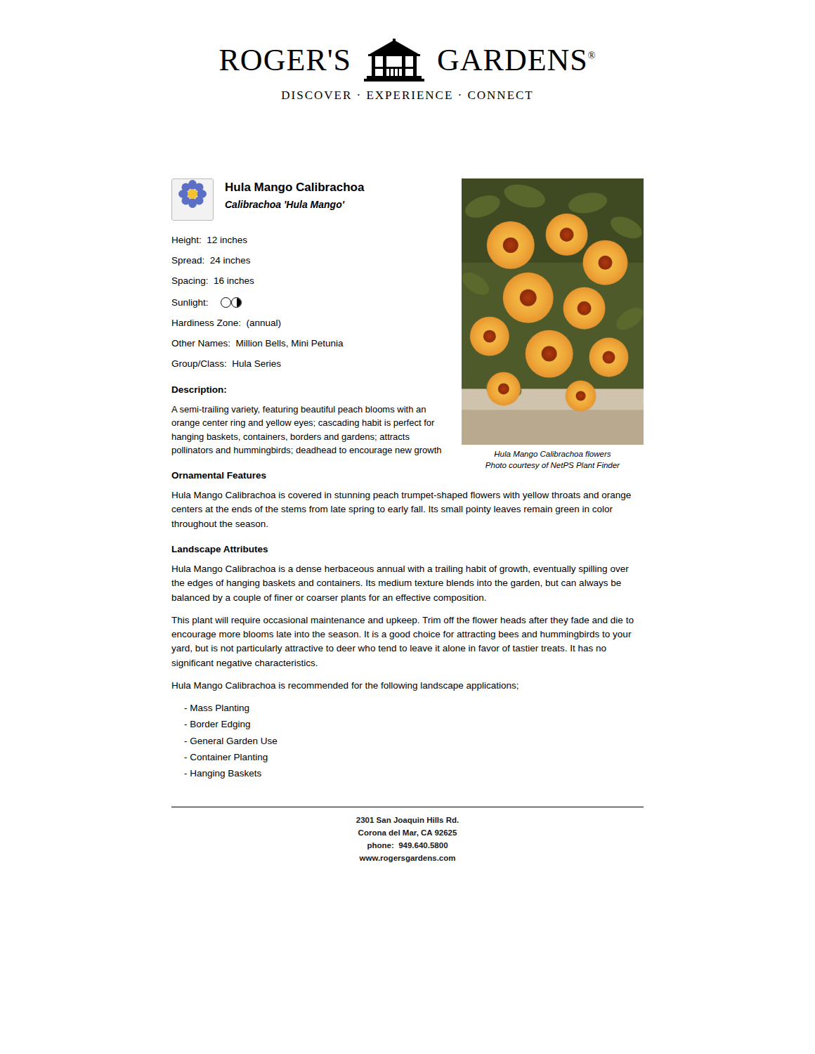ROGER'S GARDENS®
DISCOVER · EXPERIENCE · CONNECT
Hula Mango Calibrachoa flowers
Photo courtesy of NetPS Plant Finder
Hula Mango Calibrachoa
Calibrachoa 'Hula Mango'
Height: 12 inches
Spread: 24 inches
Spacing: 16 inches
Sunlight:
Hardiness Zone: (annual)
Other Names: Million Bells, Mini Petunia
Group/Class: Hula Series
Description:
A semi-trailing variety, featuring beautiful peach blooms with an orange center ring and yellow eyes; cascading habit is perfect for hanging baskets, containers, borders and gardens; attracts pollinators and hummingbirds; deadhead to encourage new growth
Ornamental Features
Hula Mango Calibrachoa is covered in stunning peach trumpet-shaped flowers with yellow throats and orange centers at the ends of the stems from late spring to early fall. Its small pointy leaves remain green in color throughout the season.
Landscape Attributes
Hula Mango Calibrachoa is a dense herbaceous annual with a trailing habit of growth, eventually spilling over the edges of hanging baskets and containers. Its medium texture blends into the garden, but can always be balanced by a couple of finer or coarser plants for an effective composition.
This plant will require occasional maintenance and upkeep. Trim off the flower heads after they fade and die to encourage more blooms late into the season. It is a good choice for attracting bees and hummingbirds to your yard, but is not particularly attractive to deer who tend to leave it alone in favor of tastier treats. It has no significant negative characteristics.
Hula Mango Calibrachoa is recommended for the following landscape applications;
Mass Planting
Border Edging
General Garden Use
Container Planting
Hanging Baskets
2301 San Joaquin Hills Rd.
Corona del Mar, CA 92625
phone: 949.640.5800
www.rogersgardens.com